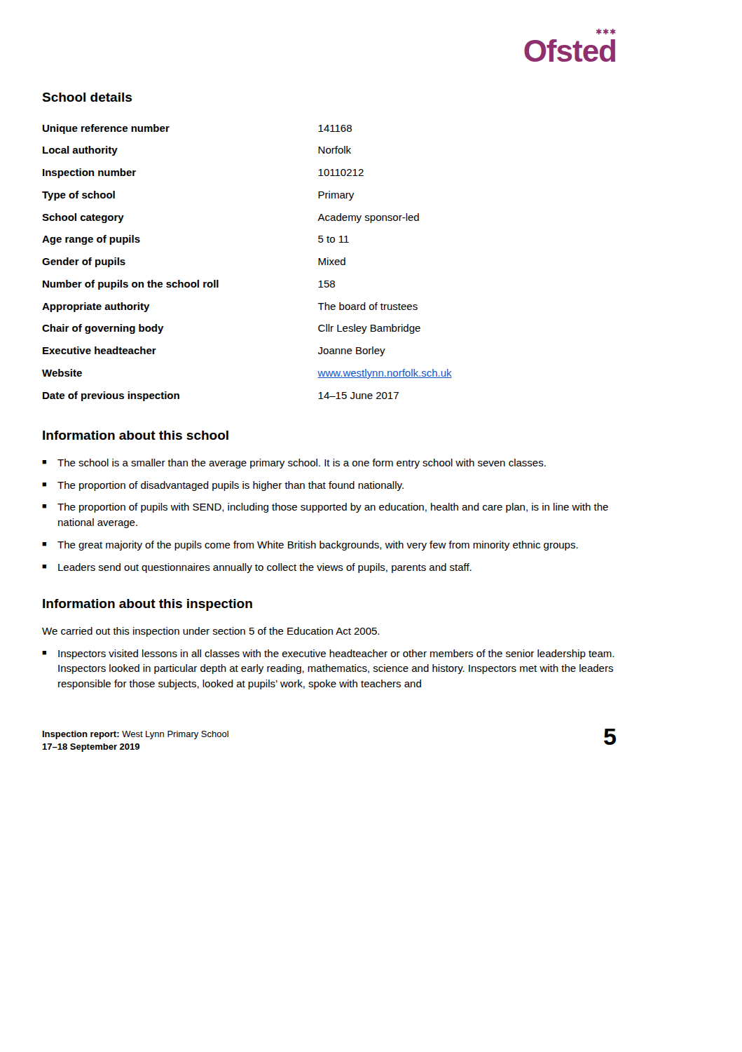✱✱✱ Ofsted
School details
| Unique reference number | 141168 |
| Local authority | Norfolk |
| Inspection number | 10110212 |
| Type of school | Primary |
| School category | Academy sponsor-led |
| Age range of pupils | 5 to 11 |
| Gender of pupils | Mixed |
| Number of pupils on the school roll | 158 |
| Appropriate authority | The board of trustees |
| Chair of governing body | Cllr Lesley Bambridge |
| Executive headteacher | Joanne Borley |
| Website | www.westlynn.norfolk.sch.uk |
| Date of previous inspection | 14–15 June 2017 |
Information about this school
The school is a smaller than the average primary school. It is a one form entry school with seven classes.
The proportion of disadvantaged pupils is higher than that found nationally.
The proportion of pupils with SEND, including those supported by an education, health and care plan, is in line with the national average.
The great majority of the pupils come from White British backgrounds, with very few from minority ethnic groups.
Leaders send out questionnaires annually to collect the views of pupils, parents and staff.
Information about this inspection
We carried out this inspection under section 5 of the Education Act 2005.
Inspectors visited lessons in all classes with the executive headteacher or other members of the senior leadership team. Inspectors looked in particular depth at early reading, mathematics, science and history. Inspectors met with the leaders responsible for those subjects, looked at pupils’ work, spoke with teachers and
Inspection report: West Lynn Primary School
17–18 September 2019
5